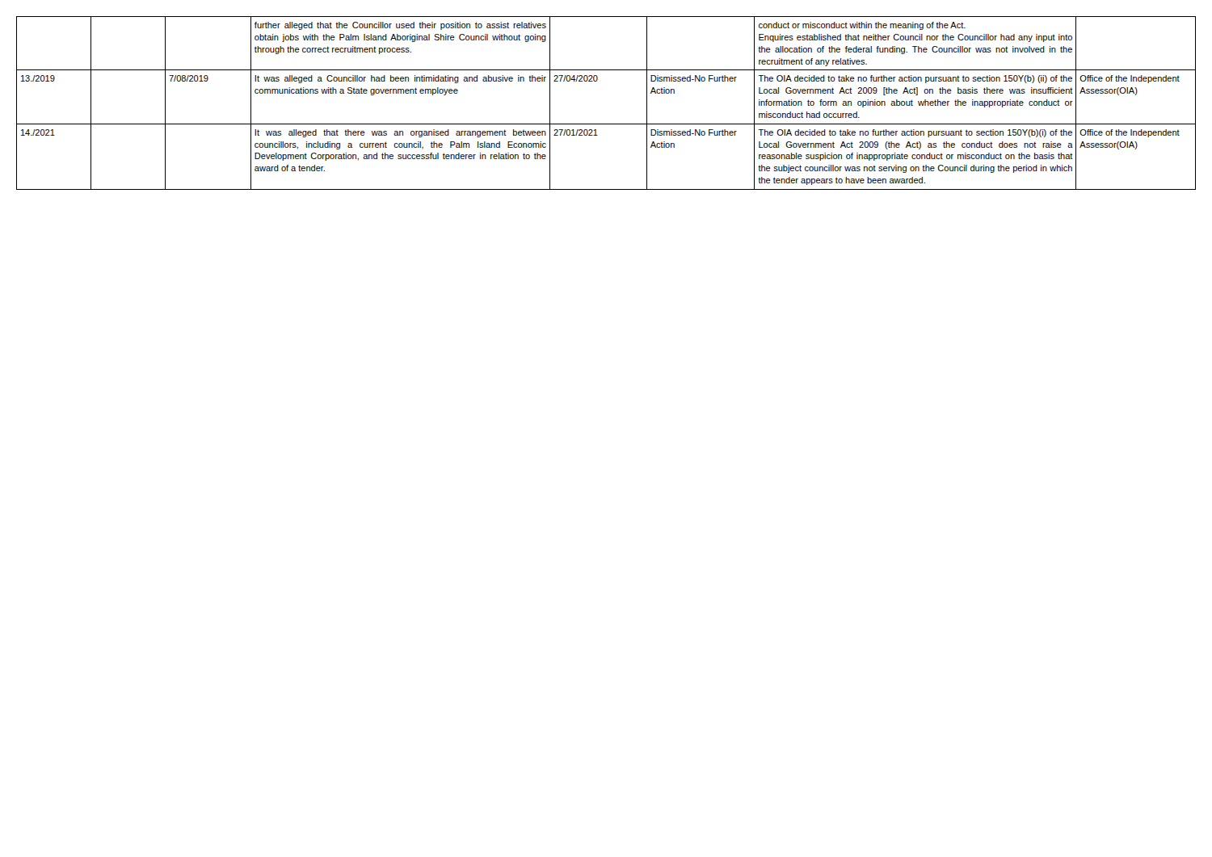| | | | further alleged that the Councillor used their position to assist relatives obtain jobs with the Palm Island Aboriginal Shire Council without going through the correct recruitment process. | | | conduct or misconduct within the meaning of the Act. Enquires established that neither Council nor the Councillor had any input into the allocation of the federal funding. The Councillor was not involved in the recruitment of any relatives. | |
| 13./2019 | | 7/08/2019 | It was alleged a Councillor had been intimidating and abusive in their communications with a State government employee | 27/04/2020 | Dismissed-No Further Action | The OIA decided to take no further action pursuant to section 150Y(b) (ii) of the Local Government Act 2009 [the Act] on the basis there was insufficient information to form an opinion about whether the inappropriate conduct or misconduct had occurred. | Office of the Independent Assessor(OIA) |
| 14./2021 | | | It was alleged that there was an organised arrangement between councillors, including a current council, the Palm Island Economic Development Corporation, and the successful tenderer in relation to the award of a tender. | 27/01/2021 | Dismissed-No Further Action | The OIA decided to take no further action pursuant to section 150Y(b)(i) of the Local Government Act 2009 (the Act) as the conduct does not raise a reasonable suspicion of inappropriate conduct or misconduct on the basis that the subject councillor was not serving on the Council during the period in which the tender appears to have been awarded. | Office of the Independent Assessor(OIA) |